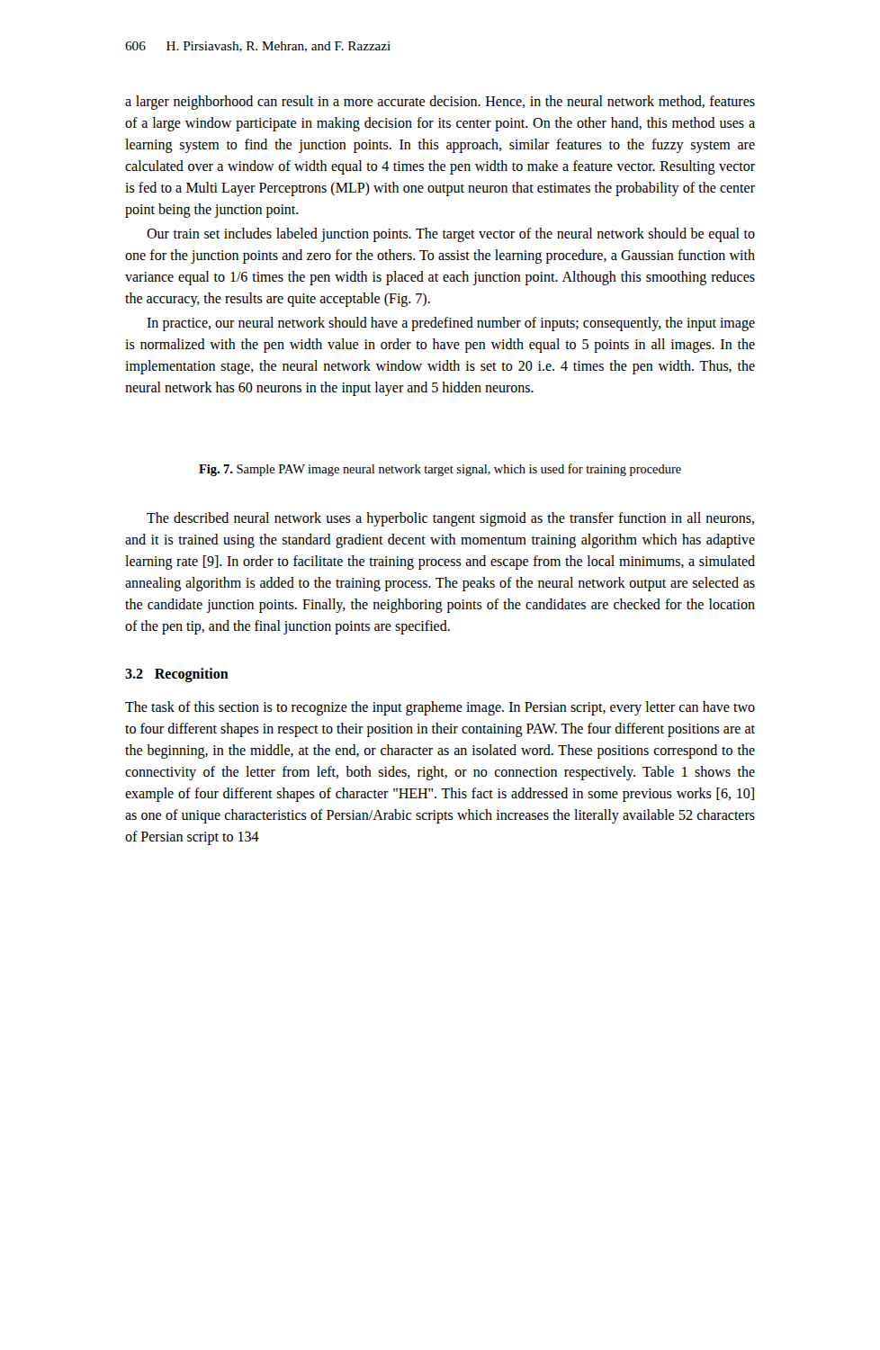606 H. Pirsiavash, R. Mehran, and F. Razzazi
a larger neighborhood can result in a more accurate decision. Hence, in the neural network method, features of a large window participate in making decision for its center point. On the other hand, this method uses a learning system to find the junction points. In this approach, similar features to the fuzzy system are calculated over a window of width equal to 4 times the pen width to make a feature vector. Resulting vector is fed to a Multi Layer Perceptrons (MLP) with one output neuron that estimates the probability of the center point being the junction point.
Our train set includes labeled junction points. The target vector of the neural network should be equal to one for the junction points and zero for the others. To assist the learning procedure, a Gaussian function with variance equal to 1/6 times the pen width is placed at each junction point. Although this smoothing reduces the accuracy, the results are quite acceptable (Fig. 7).
In practice, our neural network should have a predefined number of inputs; consequently, the input image is normalized with the pen width value in order to have pen width equal to 5 points in all images. In the implementation stage, the neural network window width is set to 20 i.e. 4 times the pen width. Thus, the neural network has 60 neurons in the input layer and 5 hidden neurons.
Fig. 7. Sample PAW image neural network target signal, which is used for training procedure
The described neural network uses a hyperbolic tangent sigmoid as the transfer function in all neurons, and it is trained using the standard gradient decent with momentum training algorithm which has adaptive learning rate [9]. In order to facilitate the training process and escape from the local minimums, a simulated annealing algorithm is added to the training process. The peaks of the neural network output are selected as the candidate junction points. Finally, the neighboring points of the candidates are checked for the location of the pen tip, and the final junction points are specified.
3.2 Recognition
The task of this section is to recognize the input grapheme image. In Persian script, every letter can have two to four different shapes in respect to their position in their containing PAW. The four different positions are at the beginning, in the middle, at the end, or character as an isolated word. These positions correspond to the connectivity of the letter from left, both sides, right, or no connection respectively. Table 1 shows the example of four different shapes of character "HEH". This fact is addressed in some previous works [6, 10] as one of unique characteristics of Persian/Arabic scripts which increases the literally available 52 characters of Persian script to 134